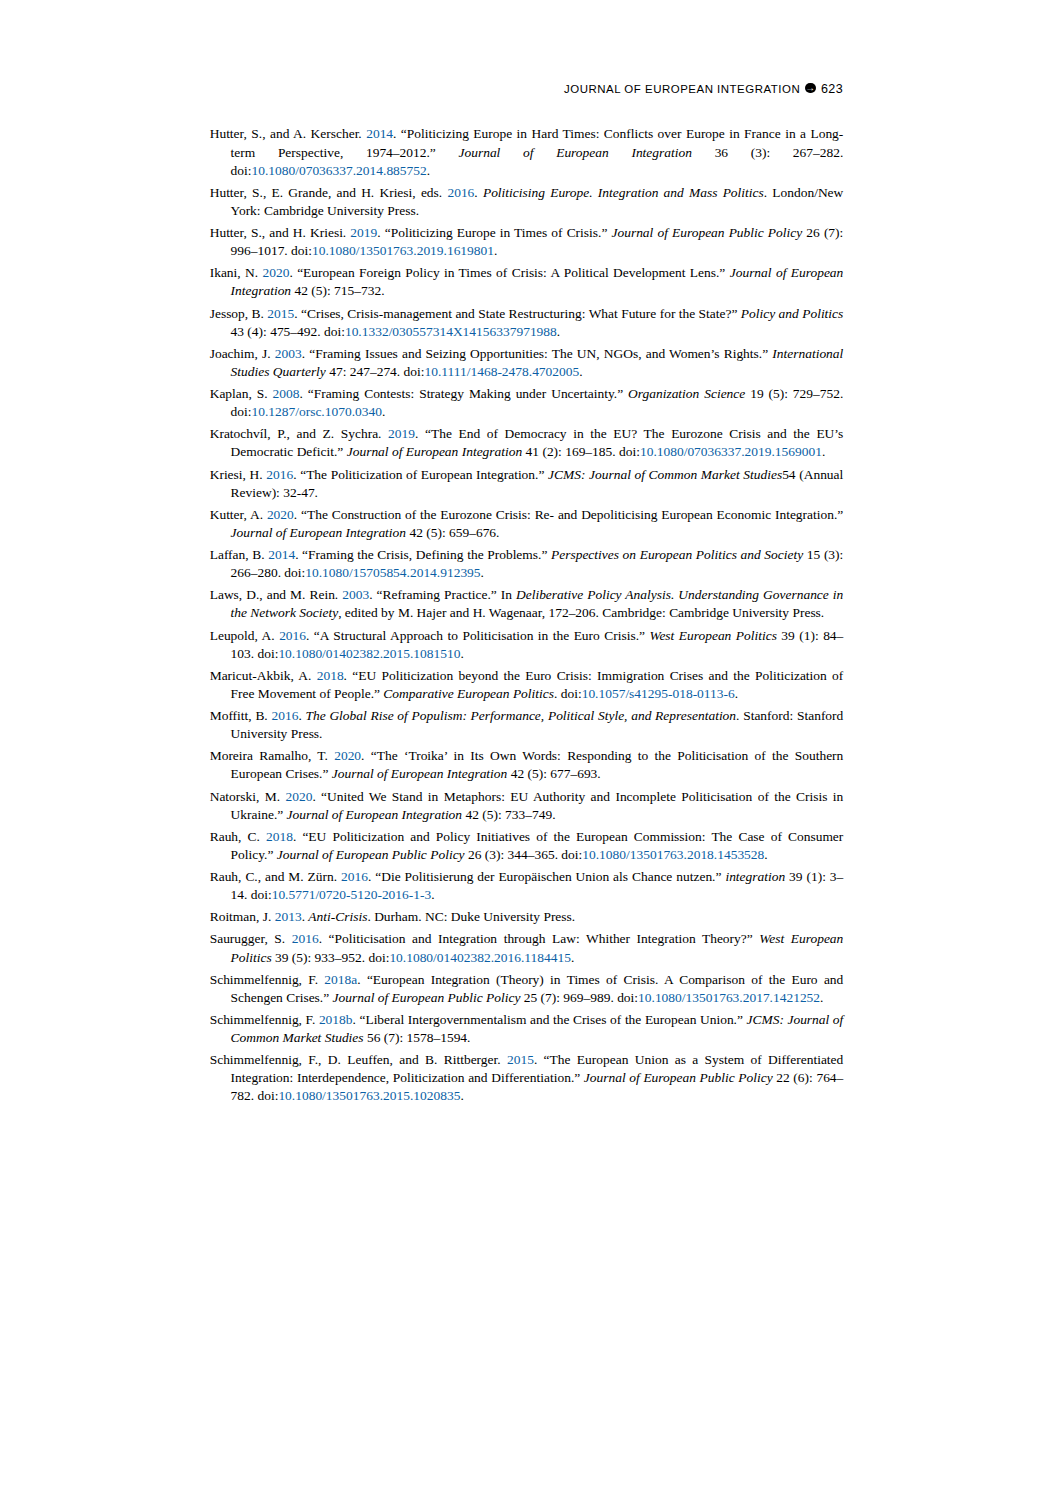Journal of European Integration → 623
Hutter, S., and A. Kerscher. 2014. “Politicizing Europe in Hard Times: Conflicts over Europe in France in a Long-term Perspective, 1974–2012.” Journal of European Integration 36 (3): 267–282. doi:10.1080/07036337.2014.885752.
Hutter, S., E. Grande, and H. Kriesi, eds. 2016. Politicising Europe. Integration and Mass Politics. London/New York: Cambridge University Press.
Hutter, S., and H. Kriesi. 2019. “Politicizing Europe in Times of Crisis.” Journal of European Public Policy 26 (7): 996–1017. doi:10.1080/13501763.2019.1619801.
Ikani, N. 2020. “European Foreign Policy in Times of Crisis: A Political Development Lens.” Journal of European Integration 42 (5): 715–732.
Jessop, B. 2015. “Crises, Crisis-management and State Restructuring: What Future for the State?” Policy and Politics 43 (4): 475–492. doi:10.1332/030557314X14156337971988.
Joachim, J. 2003. “Framing Issues and Seizing Opportunities: The UN, NGOs, and Women’s Rights.” International Studies Quarterly 47: 247–274. doi:10.1111/1468-2478.4702005.
Kaplan, S. 2008. “Framing Contests: Strategy Making under Uncertainty.” Organization Science 19 (5): 729–752. doi:10.1287/orsc.1070.0340.
Kratochvíl, P., and Z. Sychra. 2019. “The End of Democracy in the EU? The Eurozone Crisis and the EU’s Democratic Deficit.” Journal of European Integration 41 (2): 169–185. doi:10.1080/07036337.2019.1569001.
Kriesi, H. 2016. “The Politicization of European Integration.” JCMS: Journal of Common Market Studies54 (Annual Review): 32-47.
Kutter, A. 2020. “The Construction of the Eurozone Crisis: Re- and Depoliticising European Economic Integration.” Journal of European Integration 42 (5): 659–676.
Laffan, B. 2014. “Framing the Crisis, Defining the Problems.” Perspectives on European Politics and Society 15 (3): 266–280. doi:10.1080/15705854.2014.912395.
Laws, D., and M. Rein. 2003. “Reframing Practice.” In Deliberative Policy Analysis. Understanding Governance in the Network Society, edited by M. Hajer and H. Wagenaar, 172–206. Cambridge: Cambridge University Press.
Leupold, A. 2016. “A Structural Approach to Politicisation in the Euro Crisis.” West European Politics 39 (1): 84–103. doi:10.1080/01402382.2015.1081510.
Maricut-Akbik, A. 2018. “EU Politicization beyond the Euro Crisis: Immigration Crises and the Politicization of Free Movement of People.” Comparative European Politics. doi:10.1057/s41295-018-0113-6.
Moffitt, B. 2016. The Global Rise of Populism: Performance, Political Style, and Representation. Stanford: Stanford University Press.
Moreira Ramalho, T. 2020. “The ‘Troika’ in Its Own Words: Responding to the Politicisation of the Southern European Crises.” Journal of European Integration 42 (5): 677–693.
Natorski, M. 2020. “United We Stand in Metaphors: EU Authority and Incomplete Politicisation of the Crisis in Ukraine.” Journal of European Integration 42 (5): 733–749.
Rauh, C. 2018. “EU Politicization and Policy Initiatives of the European Commission: The Case of Consumer Policy.” Journal of European Public Policy 26 (3): 344–365. doi:10.1080/13501763.2018.1453528.
Rauh, C., and M. Zürn. 2016. “Die Politisierung der Europäischen Union als Chance nutzen.” integration 39 (1): 3–14. doi:10.5771/0720-5120-2016-1-3.
Roitman, J. 2013. Anti-Crisis. Durham. NC: Duke University Press.
Saurugger, S. 2016. “Politicisation and Integration through Law: Whither Integration Theory?” West European Politics 39 (5): 933–952. doi:10.1080/01402382.2016.1184415.
Schimmelfennig, F. 2018a. “European Integration (Theory) in Times of Crisis. A Comparison of the Euro and Schengen Crises.” Journal of European Public Policy 25 (7): 969–989. doi:10.1080/13501763.2017.1421252.
Schimmelfennig, F. 2018b. “Liberal Intergovernmentalism and the Crises of the European Union.” JCMS: Journal of Common Market Studies 56 (7): 1578–1594.
Schimmelfennig, F., D. Leuffen, and B. Rittberger. 2015. “The European Union as a System of Differentiated Integration: Interdependence, Politicization and Differentiation.” Journal of European Public Policy 22 (6): 764–782. doi:10.1080/13501763.2015.1020835.